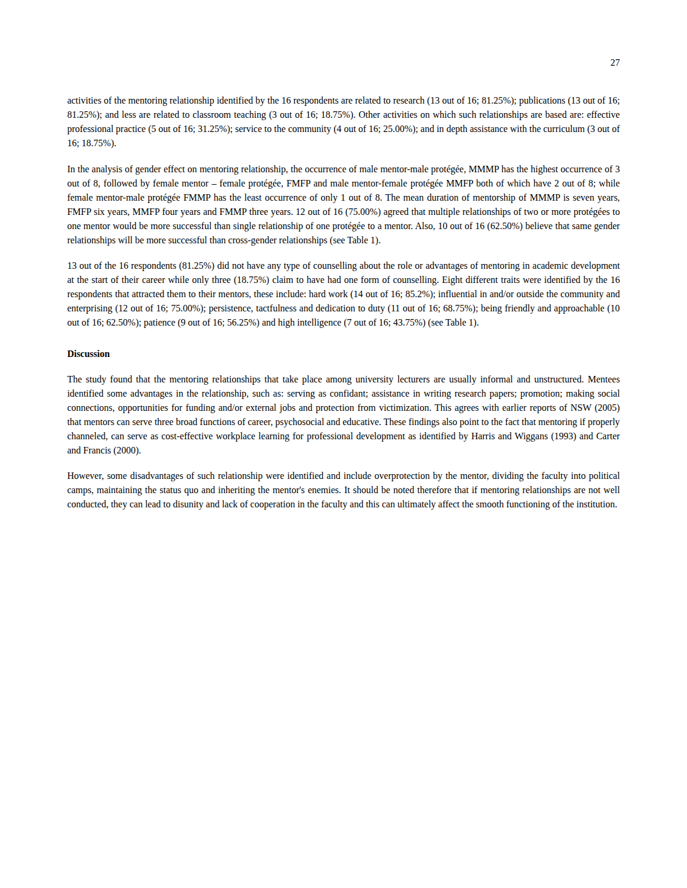27
activities of the mentoring relationship identified by the 16 respondents are related to research (13 out of 16; 81.25%); publications (13 out of 16; 81.25%); and less are related to classroom teaching (3 out of 16; 18.75%). Other activities on which such relationships are based are: effective professional practice (5 out of 16; 31.25%); service to the community (4 out of 16; 25.00%); and in depth assistance with the curriculum (3 out of 16; 18.75%).
In the analysis of gender effect on mentoring relationship, the occurrence of male mentor-male protégée, MMMP has the highest occurrence of 3 out of 8, followed by female mentor – female protégée, FMFP and male mentor-female protégée MMFP both of which have 2 out of 8; while female mentor-male protégée FMMP has the least occurrence of only 1 out of 8. The mean duration of mentorship of MMMP is seven years, FMFP six years, MMFP four years and FMMP three years. 12 out of 16 (75.00%) agreed that multiple relationships of two or more protégées to one mentor would be more successful than single relationship of one protégée to a mentor. Also, 10 out of 16 (62.50%) believe that same gender relationships will be more successful than cross-gender relationships (see Table 1).
13 out of the 16 respondents (81.25%) did not have any type of counselling about the role or advantages of mentoring in academic development at the start of their career while only three (18.75%) claim to have had one form of counselling. Eight different traits were identified by the 16 respondents that attracted them to their mentors, these include: hard work (14 out of 16; 85.2%); influential in and/or outside the community and enterprising (12 out of 16; 75.00%); persistence, tactfulness and dedication to duty (11 out of 16; 68.75%); being friendly and approachable (10 out of 16; 62.50%); patience (9 out of 16; 56.25%) and high intelligence (7 out of 16; 43.75%) (see Table 1).
Discussion
The study found that the mentoring relationships that take place among university lecturers are usually informal and unstructured. Mentees identified some advantages in the relationship, such as: serving as confidant; assistance in writing research papers; promotion; making social connections, opportunities for funding and/or external jobs and protection from victimization. This agrees with earlier reports of NSW (2005) that mentors can serve three broad functions of career, psychosocial and educative. These findings also point to the fact that mentoring if properly channeled, can serve as cost-effective workplace learning for professional development as identified by Harris and Wiggans (1993) and Carter and Francis (2000).
However, some disadvantages of such relationship were identified and include overprotection by the mentor, dividing the faculty into political camps, maintaining the status quo and inheriting the mentor's enemies. It should be noted therefore that if mentoring relationships are not well conducted, they can lead to disunity and lack of cooperation in the faculty and this can ultimately affect the smooth functioning of the institution.